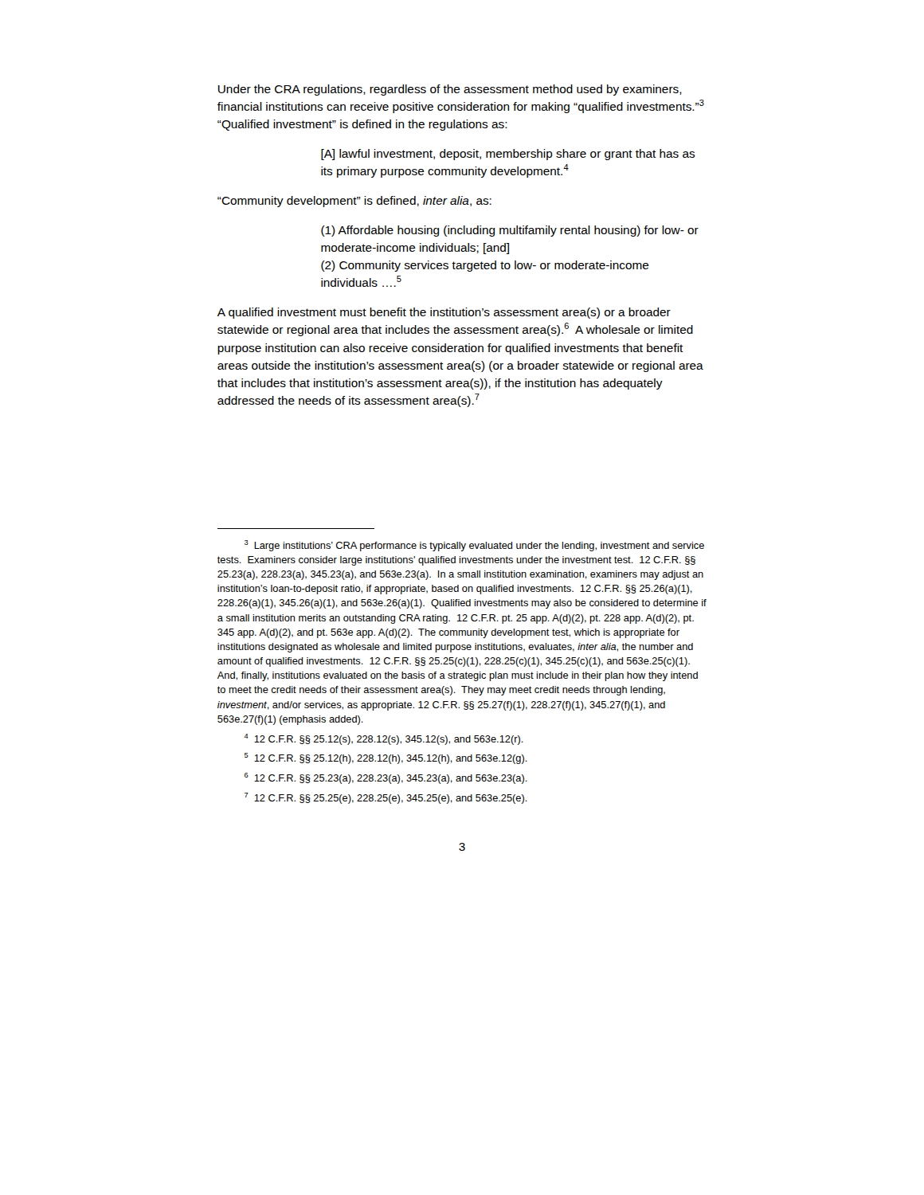Under the CRA regulations, regardless of the assessment method used by examiners, financial institutions can receive positive consideration for making “qualified investments.”3 “Qualified investment” is defined in the regulations as:
[A] lawful investment, deposit, membership share or grant that has as its primary purpose community development.4
“Community development” is defined, inter alia, as:
(1) Affordable housing (including multifamily rental housing) for low- or moderate-income individuals; [and]
(2) Community services targeted to low- or moderate-income individuals ….5
A qualified investment must benefit the institution’s assessment area(s) or a broader statewide or regional area that includes the assessment area(s).6 A wholesale or limited purpose institution can also receive consideration for qualified investments that benefit areas outside the institution’s assessment area(s) (or a broader statewide or regional area that includes that institution’s assessment area(s)), if the institution has adequately addressed the needs of its assessment area(s).7
3 Large institutions’ CRA performance is typically evaluated under the lending, investment and service tests. Examiners consider large institutions' qualified investments under the investment test. 12 C.F.R. §§ 25.23(a), 228.23(a), 345.23(a), and 563e.23(a). In a small institution examination, examiners may adjust an institution’s loan-to-deposit ratio, if appropriate, based on qualified investments. 12 C.F.R. §§ 25.26(a)(1), 228.26(a)(1), 345.26(a)(1), and 563e.26(a)(1). Qualified investments may also be considered to determine if a small institution merits an outstanding CRA rating. 12 C.F.R. pt. 25 app. A(d)(2), pt. 228 app. A(d)(2), pt. 345 app. A(d)(2), and pt. 563e app. A(d)(2). The community development test, which is appropriate for institutions designated as wholesale and limited purpose institutions, evaluates, inter alia, the number and amount of qualified investments. 12 C.F.R. §§ 25.25(c)(1), 228.25(c)(1), 345.25(c)(1), and 563e.25(c)(1). And, finally, institutions evaluated on the basis of a strategic plan must include in their plan how they intend to meet the credit needs of their assessment area(s). They may meet credit needs through lending, investment, and/or services, as appropriate. 12 C.F.R. §§ 25.27(f)(1), 228.27(f)(1), 345.27(f)(1), and 563e.27(f)(1) (emphasis added).
4 12 C.F.R. §§ 25.12(s), 228.12(s), 345.12(s), and 563e.12(r).
5 12 C.F.R. §§ 25.12(h), 228.12(h), 345.12(h), and 563e.12(g).
6 12 C.F.R. §§ 25.23(a), 228.23(a), 345.23(a), and 563e.23(a).
7 12 C.F.R. §§ 25.25(e), 228.25(e), 345.25(e), and 563e.25(e).
3